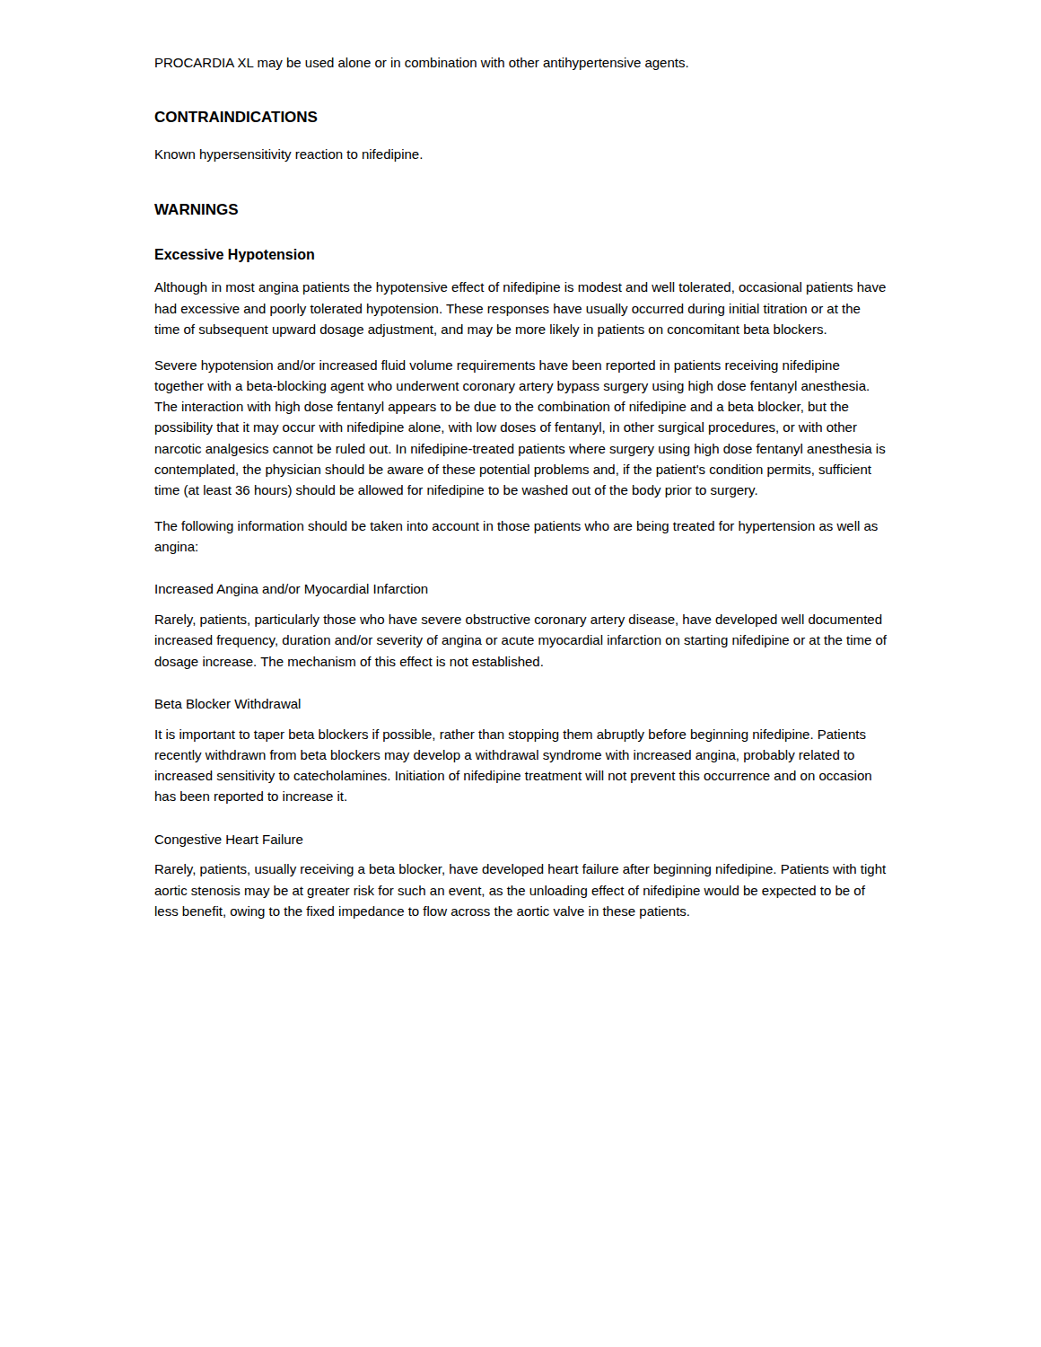PROCARDIA XL may be used alone or in combination with other antihypertensive agents.
CONTRAINDICATIONS
Known hypersensitivity reaction to nifedipine.
WARNINGS
Excessive Hypotension
Although in most angina patients the hypotensive effect of nifedipine is modest and well tolerated, occasional patients have had excessive and poorly tolerated hypotension. These responses have usually occurred during initial titration or at the time of subsequent upward dosage adjustment, and may be more likely in patients on concomitant beta blockers.
Severe hypotension and/or increased fluid volume requirements have been reported in patients receiving nifedipine together with a beta-blocking agent who underwent coronary artery bypass surgery using high dose fentanyl anesthesia. The interaction with high dose fentanyl appears to be due to the combination of nifedipine and a beta blocker, but the possibility that it may occur with nifedipine alone, with low doses of fentanyl, in other surgical procedures, or with other narcotic analgesics cannot be ruled out. In nifedipine-treated patients where surgery using high dose fentanyl anesthesia is contemplated, the physician should be aware of these potential problems and, if the patient's condition permits, sufficient time (at least 36 hours) should be allowed for nifedipine to be washed out of the body prior to surgery.
The following information should be taken into account in those patients who are being treated for hypertension as well as angina:
Increased Angina and/or Myocardial Infarction
Rarely, patients, particularly those who have severe obstructive coronary artery disease, have developed well documented increased frequency, duration and/or severity of angina or acute myocardial infarction on starting nifedipine or at the time of dosage increase. The mechanism of this effect is not established.
Beta Blocker Withdrawal
It is important to taper beta blockers if possible, rather than stopping them abruptly before beginning nifedipine. Patients recently withdrawn from beta blockers may develop a withdrawal syndrome with increased angina, probably related to increased sensitivity to catecholamines. Initiation of nifedipine treatment will not prevent this occurrence and on occasion has been reported to increase it.
Congestive Heart Failure
Rarely, patients, usually receiving a beta blocker, have developed heart failure after beginning nifedipine. Patients with tight aortic stenosis may be at greater risk for such an event, as the unloading effect of nifedipine would be expected to be of less benefit, owing to the fixed impedance to flow across the aortic valve in these patients.